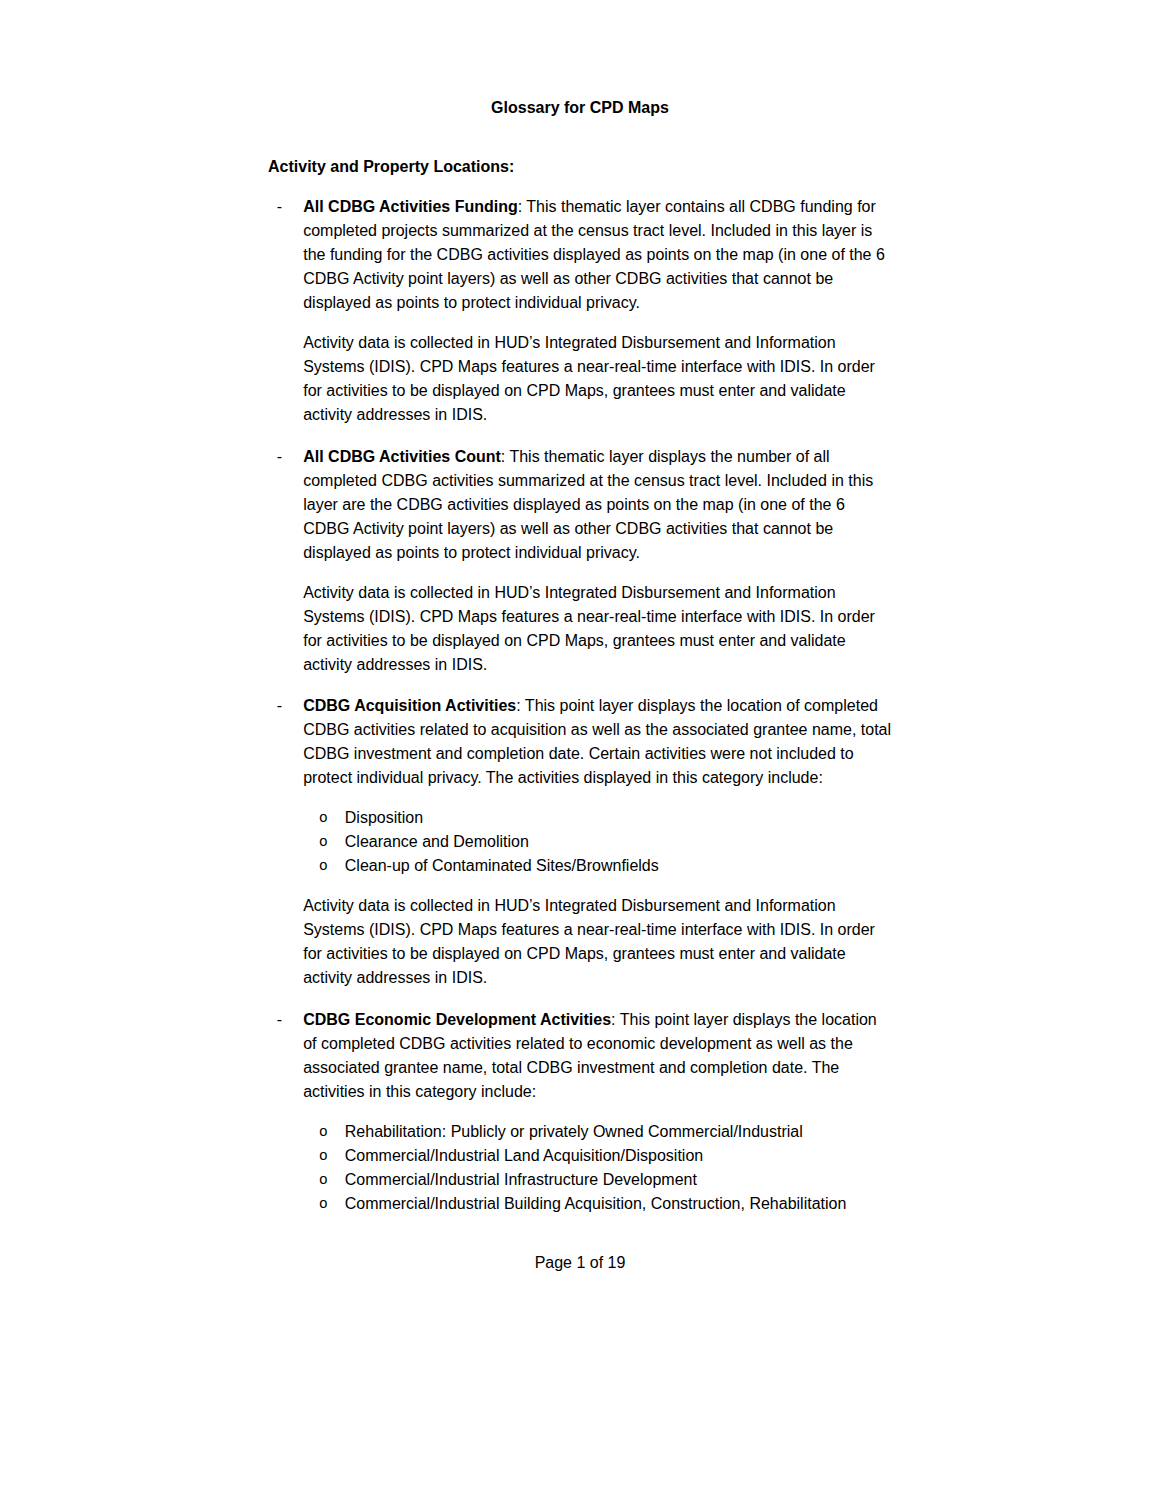Glossary for CPD Maps
Activity and Property Locations:
All CDBG Activities Funding: This thematic layer contains all CDBG funding for completed projects summarized at the census tract level. Included in this layer is the funding for the CDBG activities displayed as points on the map (in one of the 6 CDBG Activity point layers) as well as other CDBG activities that cannot be displayed as points to protect individual privacy.
Activity data is collected in HUD’s Integrated Disbursement and Information Systems (IDIS). CPD Maps features a near-real-time interface with IDIS. In order for activities to be displayed on CPD Maps, grantees must enter and validate activity addresses in IDIS.
All CDBG Activities Count: This thematic layer displays the number of all completed CDBG activities summarized at the census tract level. Included in this layer are the CDBG activities displayed as points on the map (in one of the 6 CDBG Activity point layers) as well as other CDBG activities that cannot be displayed as points to protect individual privacy.
Activity data is collected in HUD’s Integrated Disbursement and Information Systems (IDIS). CPD Maps features a near-real-time interface with IDIS. In order for activities to be displayed on CPD Maps, grantees must enter and validate activity addresses in IDIS.
CDBG Acquisition Activities: This point layer displays the location of completed CDBG activities related to acquisition as well as the associated grantee name, total CDBG investment and completion date. Certain activities were not included to protect individual privacy. The activities displayed in this category include:
Disposition
Clearance and Demolition
Clean-up of Contaminated Sites/Brownfields
Activity data is collected in HUD’s Integrated Disbursement and Information Systems (IDIS). CPD Maps features a near-real-time interface with IDIS. In order for activities to be displayed on CPD Maps, grantees must enter and validate activity addresses in IDIS.
CDBG Economic Development Activities: This point layer displays the location of completed CDBG activities related to economic development as well as the associated grantee name, total CDBG investment and completion date. The activities in this category include:
Rehabilitation: Publicly or privately Owned Commercial/Industrial
Commercial/Industrial Land Acquisition/Disposition
Commercial/Industrial Infrastructure Development
Commercial/Industrial Building Acquisition, Construction, Rehabilitation
Page 1 of 19